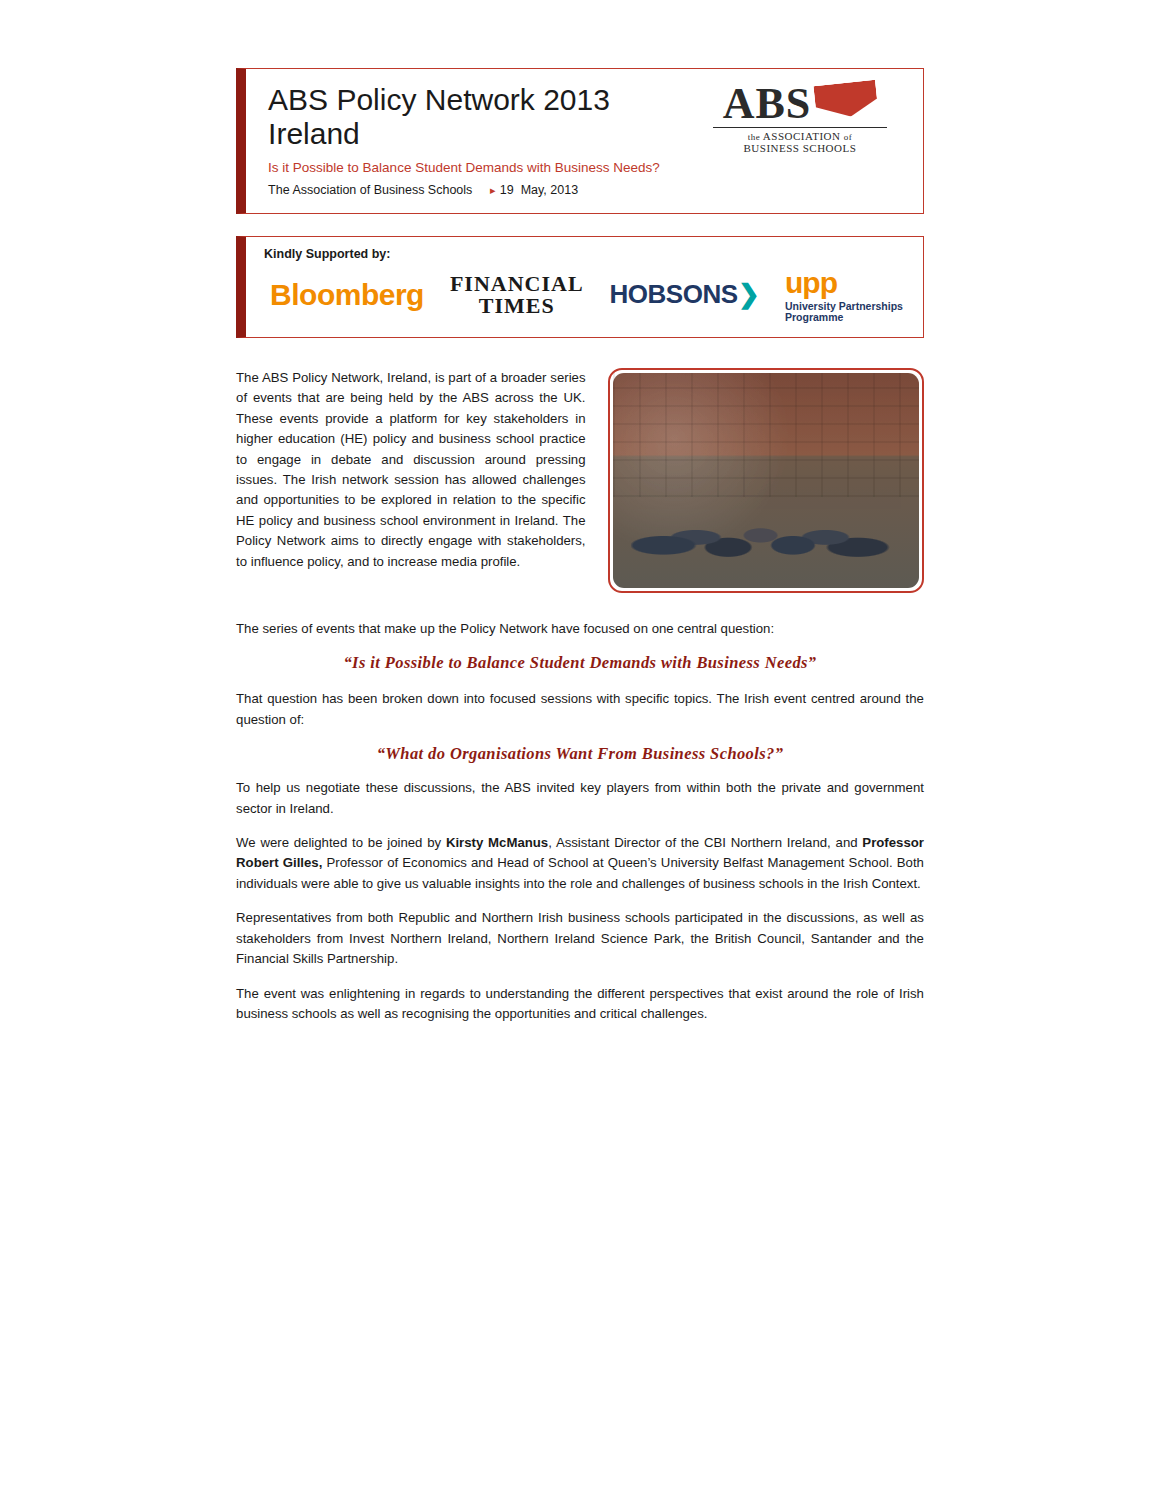ABS
the ASSOCIATION of
BUSINESS SCHOOLS
ABS Policy Network 2013
Ireland
Is it Possible to Balance Student Demands with Business Needs?
The Association of Business Schools ▸19 May, 2013
Kindly Supported by:
Bloomberg
FINANCIAL
TIMES
HOBSONS❯
upp
University Partnerships
Programme
The ABS Policy Network, Ireland, is part of a broader series of events that are being held by the ABS across the UK. These events provide a platform for key stakeholders in higher education (HE) policy and business school practice to engage in debate and discussion around pressing issues. The Irish network session has allowed challenges and opportunities to be explored in relation to the specific HE policy and business school environment in Ireland. The Policy Network aims to directly engage with stakeholders, to influence policy, and to increase media profile.
The series of events that make up the Policy Network have focused on one central question:
“Is it Possible to Balance Student Demands with Business Needs”
That question has been broken down into focused sessions with specific topics. The Irish event centred around the question of:
“What do Organisations Want From Business Schools?”
To help us negotiate these discussions, the ABS invited key players from within both the private and government sector in Ireland.
We were delighted to be joined by Kirsty McManus, Assistant Director of the CBI Northern Ireland, and Professor Robert Gilles, Professor of Economics and Head of School at Queen’s University Belfast Management School. Both individuals were able to give us valuable insights into the role and challenges of business schools in the Irish Context.
Representatives from both Republic and Northern Irish business schools participated in the discussions, as well as stakeholders from Invest Northern Ireland, Northern Ireland Science Park, the British Council, Santander and the Financial Skills Partnership.
The event was enlightening in regards to understanding the different perspectives that exist around the role of Irish business schools as well as recognising the opportunities and critical challenges.